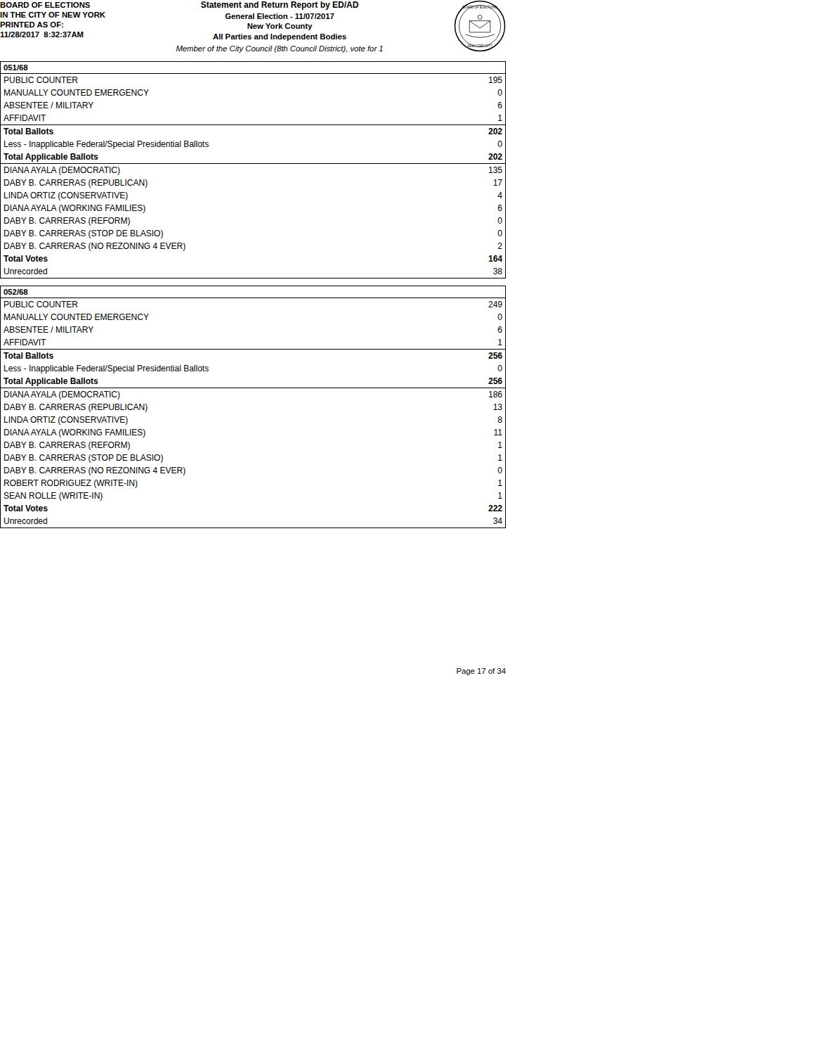BOARD OF ELECTIONS
IN THE CITY OF NEW YORK
PRINTED AS OF:
11/28/2017 8:32:37AM
Statement and Return Report by ED/AD
General Election - 11/07/2017
New York County
All Parties and Independent Bodies
Member of the City Council (8th Council District), vote for 1
BOARD OF ELECTIONS NEW YORK CITY
051/68
| PUBLIC COUNTER | 195 |
| MANUALLY COUNTED EMERGENCY | 0 |
| ABSENTEE / MILITARY | 6 |
| AFFIDAVIT | 1 |
| Total Ballots | 202 |
| Less - Inapplicable Federal/Special Presidential Ballots | 0 |
| Total Applicable Ballots | 202 |
| DIANA AYALA (DEMOCRATIC) | 135 |
| DABY B. CARRERAS (REPUBLICAN) | 17 |
| LINDA ORTIZ (CONSERVATIVE) | 4 |
| DIANA AYALA (WORKING FAMILIES) | 6 |
| DABY B. CARRERAS (REFORM) | 0 |
| DABY B. CARRERAS (STOP DE BLASIO) | 0 |
| DABY B. CARRERAS (NO REZONING 4 EVER) | 2 |
| Total Votes | 164 |
| Unrecorded | 38 |
052/68
| PUBLIC COUNTER | 249 |
| MANUALLY COUNTED EMERGENCY | 0 |
| ABSENTEE / MILITARY | 6 |
| AFFIDAVIT | 1 |
| Total Ballots | 256 |
| Less - Inapplicable Federal/Special Presidential Ballots | 0 |
| Total Applicable Ballots | 256 |
| DIANA AYALA (DEMOCRATIC) | 186 |
| DABY B. CARRERAS (REPUBLICAN) | 13 |
| LINDA ORTIZ (CONSERVATIVE) | 8 |
| DIANA AYALA (WORKING FAMILIES) | 11 |
| DABY B. CARRERAS (REFORM) | 1 |
| DABY B. CARRERAS (STOP DE BLASIO) | 1 |
| DABY B. CARRERAS (NO REZONING 4 EVER) | 0 |
| ROBERT RODRIGUEZ (WRITE-IN) | 1 |
| SEAN ROLLE (WRITE-IN) | 1 |
| Total Votes | 222 |
| Unrecorded | 34 |
Page 17 of 34